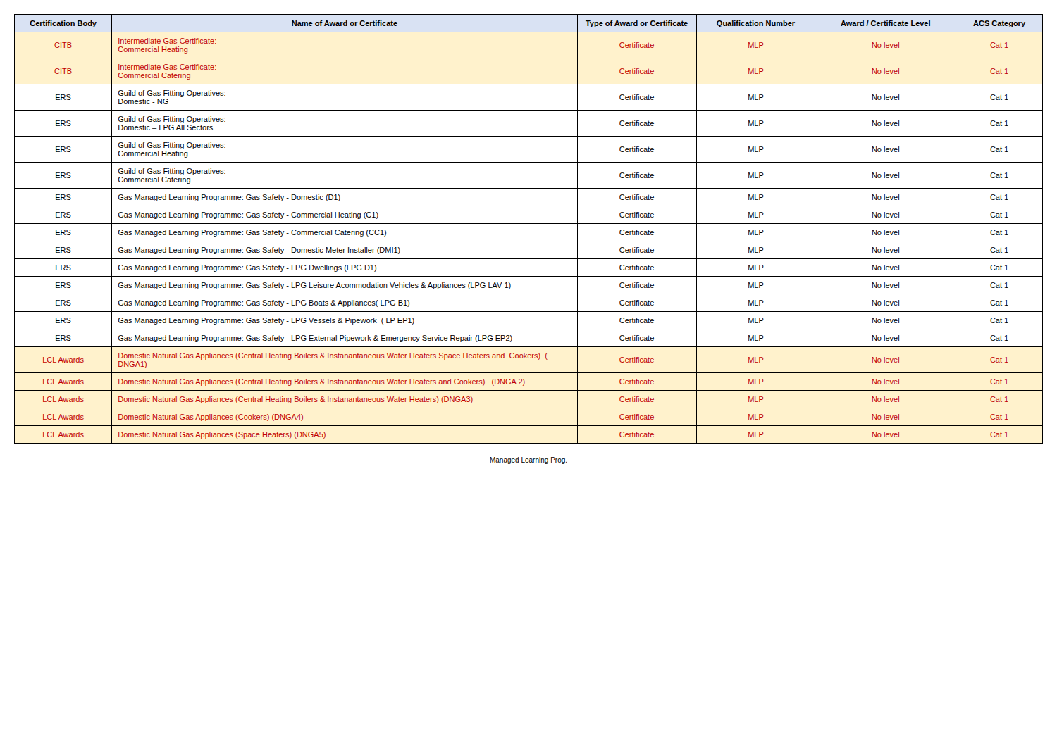| Certification Body | Name of Award or Certificate | Type of Award or Certificate | Qualification Number | Award / Certificate Level | ACS Category |
| --- | --- | --- | --- | --- | --- |
| CITB | Intermediate Gas Certificate: Commercial Heating | Certificate | MLP | No level | Cat 1 |
| CITB | Intermediate Gas Certificate: Commercial Catering | Certificate | MLP | No level | Cat 1 |
| ERS | Guild of Gas Fitting Operatives: Domestic - NG | Certificate | MLP | No level | Cat 1 |
| ERS | Guild of Gas Fitting Operatives: Domestic – LPG All Sectors | Certificate | MLP | No level | Cat 1 |
| ERS | Guild of Gas Fitting Operatives: Commercial Heating | Certificate | MLP | No level | Cat 1 |
| ERS | Guild of Gas Fitting Operatives: Commercial Catering | Certificate | MLP | No level | Cat 1 |
| ERS | Gas Managed Learning Programme: Gas Safety - Domestic (D1) | Certificate | MLP | No level | Cat 1 |
| ERS | Gas Managed Learning Programme: Gas Safety - Commercial Heating (C1) | Certificate | MLP | No level | Cat 1 |
| ERS | Gas Managed Learning Programme: Gas Safety - Commercial Catering (CC1) | Certificate | MLP | No level | Cat 1 |
| ERS | Gas Managed Learning Programme: Gas Safety - Domestic Meter Installer (DMI1) | Certificate | MLP | No level | Cat 1 |
| ERS | Gas Managed Learning Programme: Gas Safety - LPG Dwellings (LPG D1) | Certificate | MLP | No level | Cat 1 |
| ERS | Gas Managed Learning Programme: Gas Safety - LPG Leisure Acommodation Vehicles & Appliances (LPG LAV 1) | Certificate | MLP | No level | Cat 1 |
| ERS | Gas Managed Learning Programme: Gas Safety - LPG Boats & Appliances( LPG B1) | Certificate | MLP | No level | Cat 1 |
| ERS | Gas Managed Learning Programme: Gas Safety - LPG Vessels & Pipework ( LP EP1) | Certificate | MLP | No level | Cat 1 |
| ERS | Gas Managed Learning Programme: Gas Safety - LPG External Pipework & Emergency Service Repair (LPG EP2) | Certificate | MLP | No level | Cat 1 |
| LCL Awards | Domestic Natural Gas Appliances (Central Heating Boilers & Instanantaneous Water Heaters Space Heaters and Cookers) ( DNGA1) | Certificate | MLP | No level | Cat 1 |
| LCL Awards | Domestic Natural Gas Appliances (Central Heating Boilers & Instanantaneous Water Heaters and Cookers) (DNGA 2) | Certificate | MLP | No level | Cat 1 |
| LCL Awards | Domestic Natural Gas Appliances (Central Heating Boilers & Instanantaneous Water Heaters) (DNGA3) | Certificate | MLP | No level | Cat 1 |
| LCL Awards | Domestic Natural Gas Appliances (Cookers) (DNGA4) | Certificate | MLP | No level | Cat 1 |
| LCL Awards | Domestic Natural Gas Appliances (Space Heaters) (DNGA5) | Certificate | MLP | No level | Cat 1 |
Managed Learning Prog.